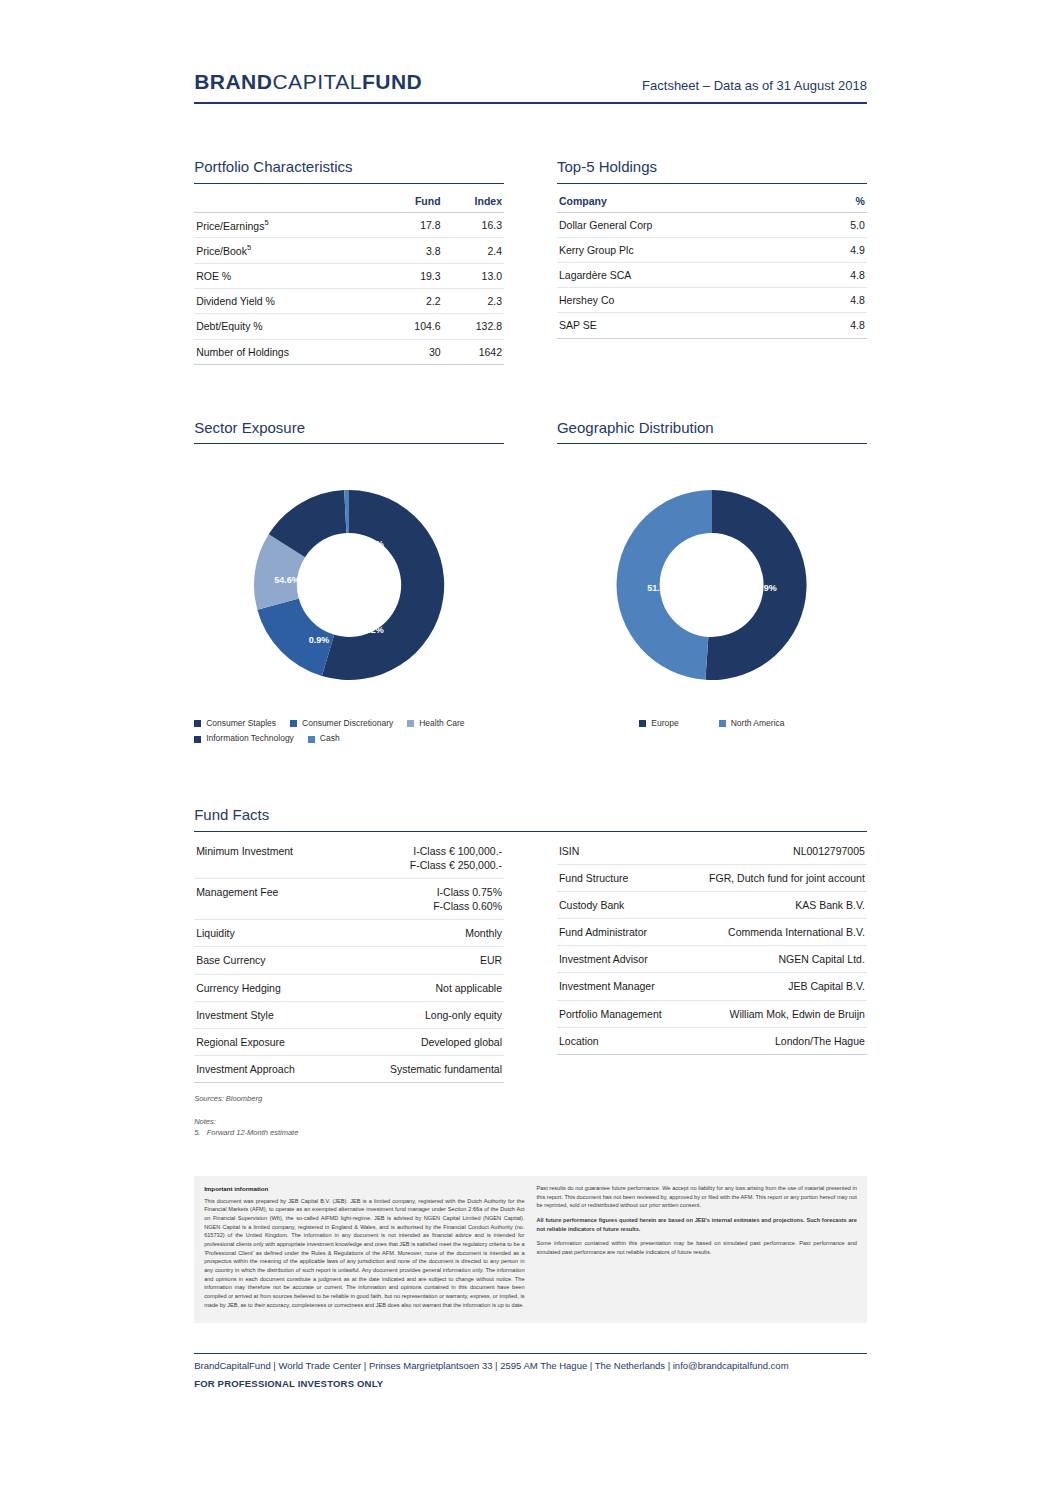BRANDCAPITALFUND
Factsheet – Data as of 31 August 2018
Portfolio Characteristics
| | Fund | Index |
| --- | --- | --- |
| Price/Earnings 5 | 17.8 | 16.3 |
| Price/Book 5 | 3.8 | 2.4 |
| ROE % | 19.3 | 13.0 |
| Dividend Yield % | 2.2 | 2.3 |
| Debt/Equity % | 104.6 | 132.8 |
| Number of Holdings | 30 | 1642 |
Top-5 Holdings
| Company | % |
| --- | --- |
| Dollar General Corp | 5.0 |
| Kerry Group Plc | 4.9 |
| Lagardère SCA | 4.8 |
| Hershey Co | 4.8 |
| SAP SE | 4.8 |
Sector Exposure
Donut: r_outer=95, r_inner=52. Start at 12 o'clock, clockwise. Consumer Staples 54.6%, Consumer Discretionary 16.2%, Health Care 13.2%, Information Technology 15.2%, Cash 0.9% 54.6% 13.2% 16.2% 15.2% 0.9%
Consumer Staples Consumer Discretionary Health Care
Information Technology Cash
Geographic Distribution
51.1% 48.9%
Europe North America
Fund Facts
| Minimum Investment | I-Class € 100,000.- F-Class € 250,000.- |
| Management Fee | I-Class 0.75% F-Class 0.60% |
| Liquidity | Monthly |
| Base Currency | EUR |
| Currency Hedging | Not applicable |
| Investment Style | Long-only equity |
| Regional Exposure | Developed global |
| Investment Approach | Systematic fundamental |
| ISIN | NL0012797005 |
| Fund Structure | FGR, Dutch fund for joint account |
| Custody Bank | KAS Bank B.V. |
| Fund Administrator | Commenda International B.V. |
| Investment Advisor | NGEN Capital Ltd. |
| Investment Manager | JEB Capital B.V. |
| Portfolio Management | William Mok, Edwin de Bruijn |
| Location | London/The Hague |
Sources: Bloomberg
Notes:
5. Forward 12-Month estimate
Important information
This document was prepared by JEB Capital B.V. (JEB). JEB is a limited company, registered with the Dutch Authority for the Financial Markets (AFM), to operate as an exempted alternative investment fund manager under Section 2:66a of the Dutch Act on Financial Supervision (Wft), the so-called AIFMD light-regime. JEB is advised by NGEN Capital Limited (NGEN Capital). NGEN Capital is a limited company, registered in England & Wales, and is authorised by the Financial Conduct Authority (no. 615732) of the United Kingdom. The information in any document is not intended as financial advice and is intended for professional clients only with appropriate investment knowledge and ones that JEB is satisfied meet the regulatory criteria to be a 'Professional Client' as defined under the Rules & Regulations of the AFM. Moreover, none of the document is intended as a prospectus within the meaning of the applicable laws of any jurisdiction and none of the document is directed to any person in any country in which the distribution of such report is unlawful. Any document provides general information only. The information and opinions in each document constitute a judgment as at the date indicated and are subject to change without notice. The information may therefore not be accurate or current. The information and opinions contained in this document have been compiled or arrived at from sources believed to be reliable in good faith, but no representation or warranty, express, or implied, is made by JEB, as to their accuracy, completeness or correctness and JEB does also not warrant that the information is up to date.
Past results do not guarantee future performance. We accept no liability for any loss arising from the use of material presented in this report. This document has not been reviewed by, approved by or filed with the AFM. This report or any portion hereof may not be reprinted, sold or redistributed without our prior written consent.
All future performance figures quoted herein are based on JEB's internal estimates and projections. Such forecasts are not reliable indicators of future results.
Some information contained within this presentation may be based on simulated past performance. Past performance and simulated past performance are not reliable indicators of future results.
BrandCapitalFund | World Trade Center | Prinses Margrietplantsoen 33 | 2595 AM The Hague | The Netherlands | info@brandcapitalfund.com
FOR PROFESSIONAL INVESTORS ONLY